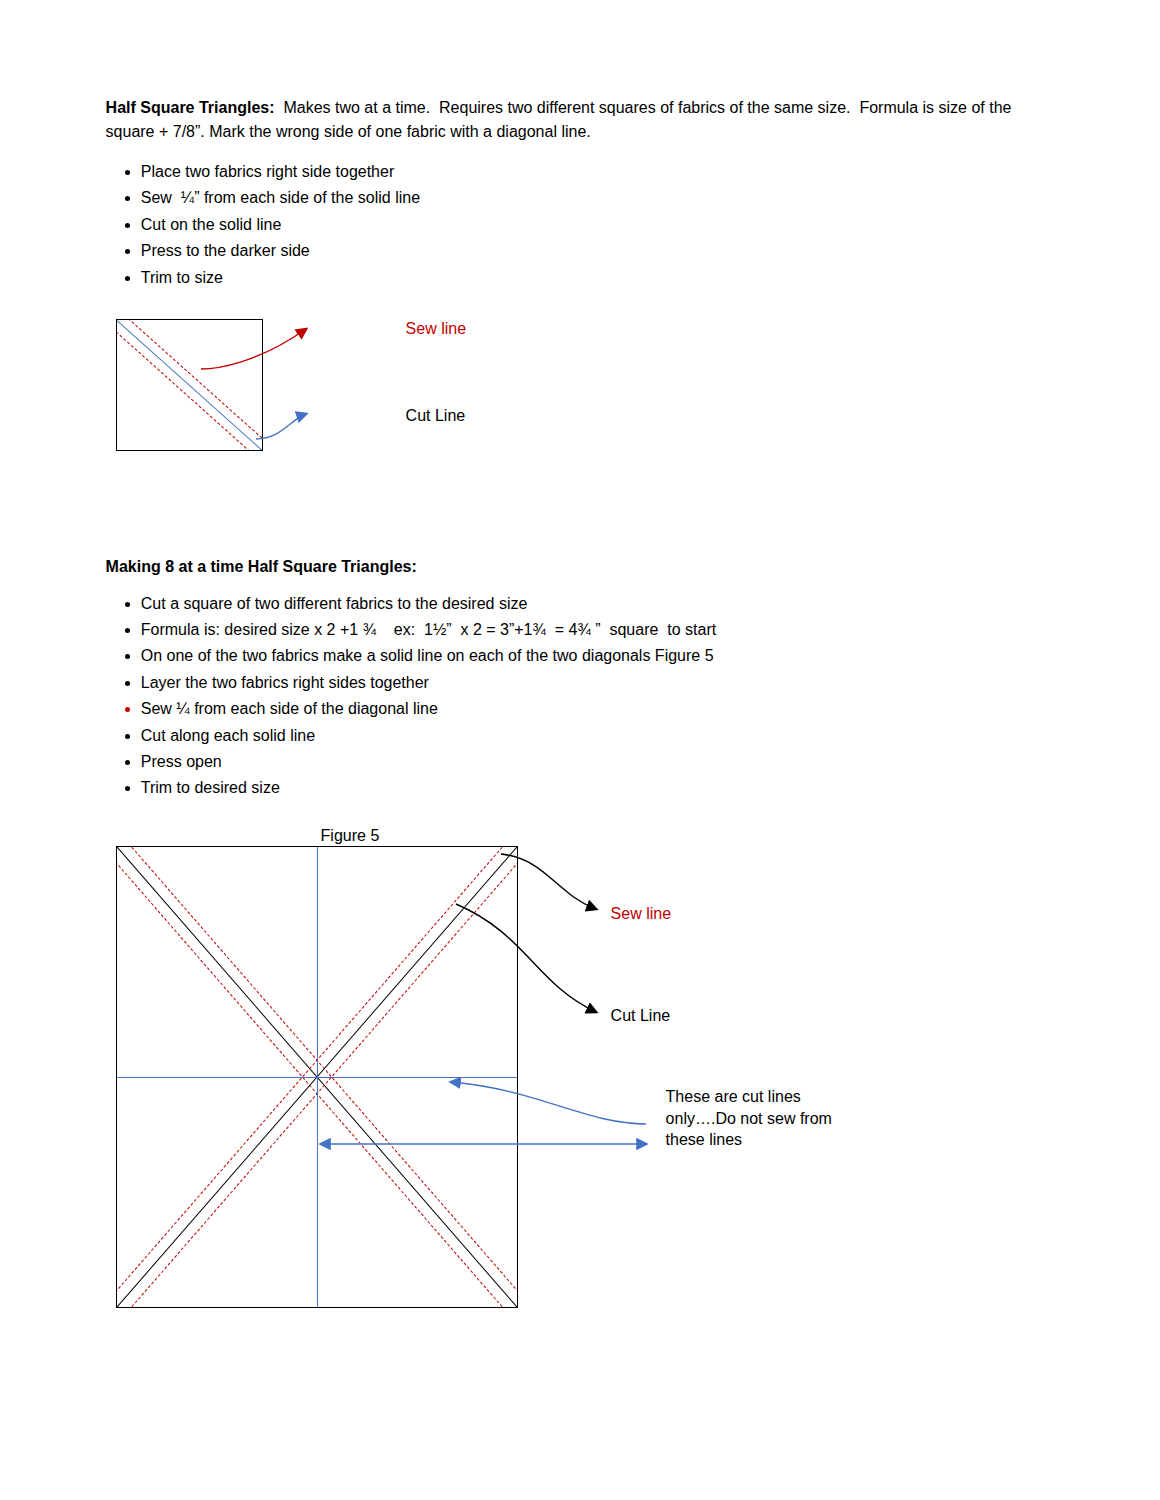Half Square Triangles: Makes two at a time. Requires two different squares of fabrics of the same size. Formula is size of the square + 7/8”. Mark the wrong side of one fabric with a diagonal line.
Place two fabrics right side together
Sew ¼” from each side of the solid line
Cut on the solid line
Press to the darker side
Trim to size
Sew line
Cut Line
Making 8 at a time Half Square Triangles:
Cut a square of two different fabrics to the desired size
Formula is: desired size x 2 +1 ¾ ex: 1½” x 2 = 3”+1¾ = 4¾ ” square to start
On one of the two fabrics make a solid line on each of the two diagonals Figure 5
Layer the two fabrics right sides together
Sew ¼ from each side of the diagonal line
Cut along each solid line
Press open
Trim to desired size
Figure 5
Sew line
Cut Line
These are cut lines only….Do not sew from these lines